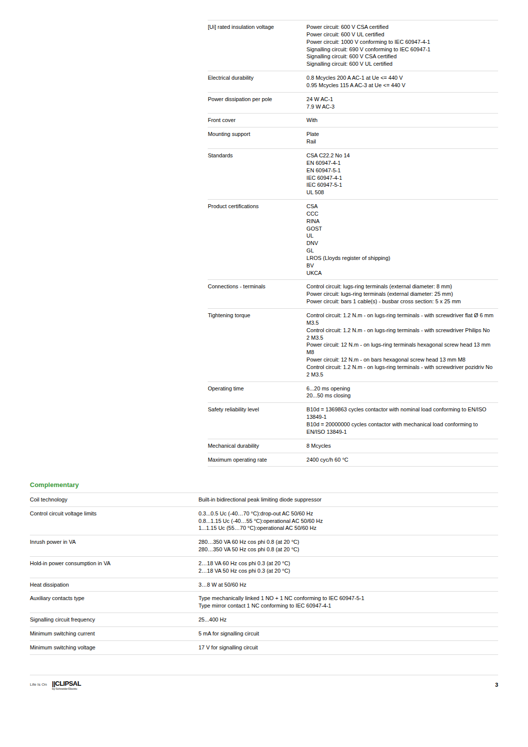| [Ui] rated insulation voltage | Power circuit: 600 V CSA certified Power circuit: 600 V UL certified Power circuit: 1000 V conforming to IEC 60947-4-1 Signalling circuit: 690 V conforming to IEC 60947-1 Signalling circuit: 600 V CSA certified Signalling circuit: 600 V UL certified |
| Electrical durability | 0.8 Mcycles 200 A AC-1 at Ue <= 440 V 0.95 Mcycles 115 A AC-3 at Ue <= 440 V |
| Power dissipation per pole | 24 W AC-1 7.9 W AC-3 |
| Front cover | With |
| Mounting support | Plate Rail |
| Standards | CSA C22.2 No 14 EN 60947-4-1 EN 60947-5-1 IEC 60947-4-1 IEC 60947-5-1 UL 508 |
| Product certifications | CSA CCC RINA GOST UL DNV GL LROS (Lloyds register of shipping) BV UKCA |
| Connections - terminals | Control circuit: lugs-ring terminals (external diameter: 8 mm) Power circuit: lugs-ring terminals (external diameter: 25 mm) Power circuit: bars 1 cable(s) - busbar cross section: 5 x 25 mm |
| Tightening torque | Control circuit: 1.2 N.m - on lugs-ring terminals - with screwdriver flat Ø 6 mm M3.5 Control circuit: 1.2 N.m - on lugs-ring terminals - with screwdriver Philips No 2 M3.5 Power circuit: 12 N.m - on lugs-ring terminals hexagonal screw head 13 mm M8 Power circuit: 12 N.m - on bars hexagonal screw head 13 mm M8 Control circuit: 1.2 N.m - on lugs-ring terminals - with screwdriver pozidriv No 2 M3.5 |
| Operating time | 6...20 ms opening 20...50 ms closing |
| Safety reliability level | B10d = 1369863 cycles contactor with nominal load conforming to EN/ISO 13849-1 B10d = 20000000 cycles contactor with mechanical load conforming to EN/ISO 13849-1 |
| Mechanical durability | 8 Mcycles |
| Maximum operating rate | 2400 cyc/h 60 °C |
Complementary
| Coil technology | Built-in bidirectional peak limiting diode suppressor |
| Control circuit voltage limits | 0.3...0.5 Uc (-40…70 °C):drop-out AC 50/60 Hz 0.8...1.15 Uc (-40…55 °C):operational AC 50/60 Hz 1...1.15 Uc (55…70 °C):operational AC 50/60 Hz |
| Inrush power in VA | 280…350 VA 60 Hz cos phi 0.8 (at 20 °C) 280…350 VA 50 Hz cos phi 0.8 (at 20 °C) |
| Hold-in power consumption in VA | 2…18 VA 60 Hz cos phi 0.3 (at 20 °C) 2…18 VA 50 Hz cos phi 0.3 (at 20 °C) |
| Heat dissipation | 3…8 W at 50/60 Hz |
| Auxiliary contacts type | Type mechanically linked 1 NO + 1 NC conforming to IEC 60947-5-1 Type mirror contact 1 NC conforming to IEC 60947-4-1 |
| Signalling circuit frequency | 25...400 Hz |
| Minimum switching current | 5 mA for signalling circuit |
| Minimum switching voltage | 17 V for signalling circuit |
Life Is On ||CLIPSALby Schneider Electric
3